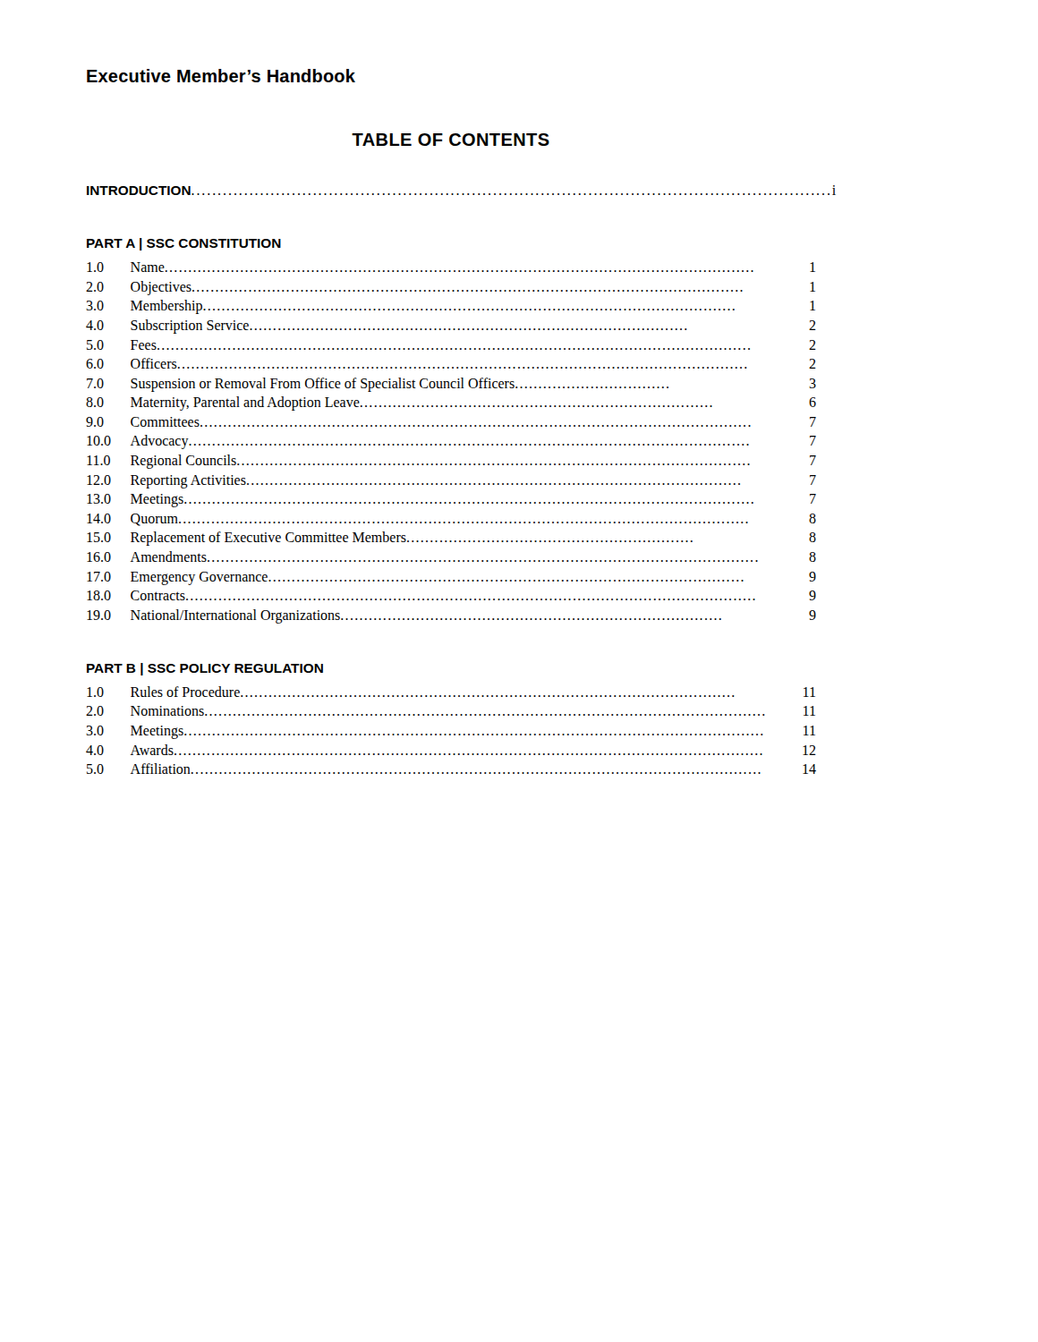Executive Member’s Handbook
TABLE OF CONTENTS
| INTRODUCTION ......................................................................................................................... | i |
PART A | SSC CONSTITUTION
| 1.0 | Name ............................................................................................................................. | 1 |
| 2.0 | Objectives ..................................................................................................................... | 1 |
| 3.0 | Membership ................................................................................................................. | 1 |
| 4.0 | Subscription Service ............................................................................................. | 2 |
| 5.0 | Fees .............................................................................................................................. | 2 |
| 6.0 | Officers ......................................................................................................................... | 2 |
| 7.0 | Suspension or Removal From Office of Specialist Council Officers ................................. | 3 |
| 8.0 | Maternity, Parental and Adoption Leave ........................................................................... | 6 |
| 9.0 | Committees ..................................................................................................................... | 7 |
| 10.0 | Advocacy ....................................................................................................................... | 7 |
| 11.0 | Regional Councils ............................................................................................................. | 7 |
| 12.0 | Reporting Activities ......................................................................................................... | 7 |
| 13.0 | Meetings ......................................................................................................................... | 7 |
| 14.0 | Quorum ......................................................................................................................... | 8 |
| 15.0 | Replacement of Executive Committee Members ............................................................. | 8 |
| 16.0 | Amendments ..................................................................................................................... | 8 |
| 17.0 | Emergency Governance ..................................................................................................... | 9 |
| 18.0 | Contracts ......................................................................................................................... | 9 |
| 19.0 | National/International Organizations ................................................................................. | 9 |
PART B | SSC POLICY REGULATION
| 1.0 | Rules of Procedure ......................................................................................................... | 11 |
| 2.0 | Nominations ....................................................................................................................... | 11 |
| 3.0 | Meetings ........................................................................................................................... | 11 |
| 4.0 | Awards ............................................................................................................................. | 12 |
| 5.0 | Affiliation ......................................................................................................................... | 14 |